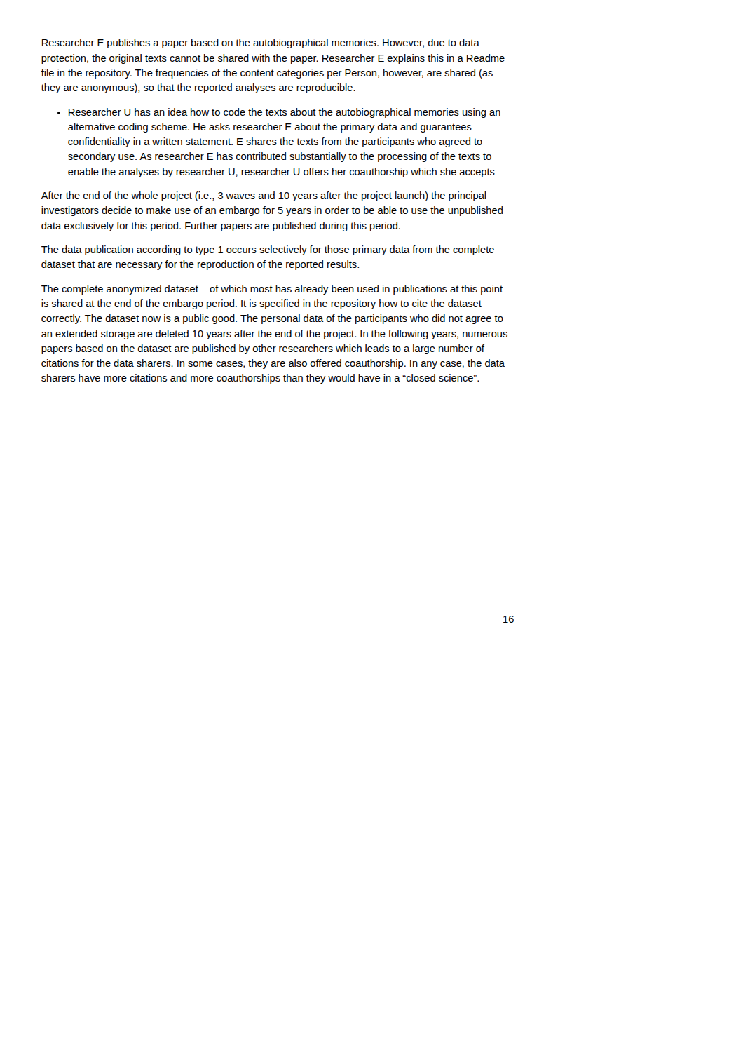Researcher E publishes a paper based on the autobiographical memories. However, due to data protection, the original texts cannot be shared with the paper. Researcher E explains this in a Readme file in the repository. The frequencies of the content categories per Person, however, are shared (as they are anonymous), so that the reported analyses are reproducible.
Researcher U has an idea how to code the texts about the autobiographical memories using an alternative coding scheme. He asks researcher E about the primary data and guarantees confidentiality in a written statement. E shares the texts from the participants who agreed to secondary use. As researcher E has contributed substantially to the processing of the texts to enable the analyses by researcher U, researcher U offers her coauthorship which she accepts
After the end of the whole project (i.e., 3 waves and 10 years after the project launch) the principal investigators decide to make use of an embargo for 5 years in order to be able to use the unpublished data exclusively for this period. Further papers are published during this period.
The data publication according to type 1 occurs selectively for those primary data from the complete dataset that are necessary for the reproduction of the reported results.
The complete anonymized dataset – of which most has already been used in publications at this point – is shared at the end of the embargo period. It is specified in the repository how to cite the dataset correctly. The dataset now is a public good. The personal data of the participants who did not agree to an extended storage are deleted 10 years after the end of the project. In the following years, numerous papers based on the dataset are published by other researchers which leads to a large number of citations for the data sharers. In some cases, they are also offered coauthorship. In any case, the data sharers have more citations and more coauthorships than they would have in a “closed science”.
16